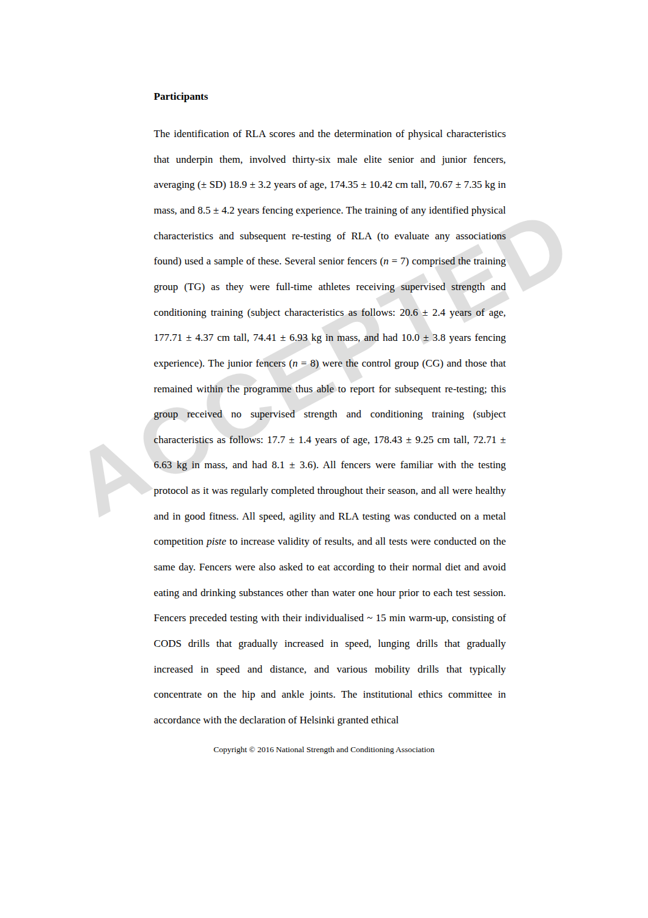ACCEPTED
Participants
The identification of RLA scores and the determination of physical characteristics that underpin them, involved thirty-six male elite senior and junior fencers, averaging (± SD) 18.9 ± 3.2 years of age, 174.35 ± 10.42 cm tall, 70.67 ± 7.35 kg in mass, and 8.5 ± 4.2 years fencing experience. The training of any identified physical characteristics and subsequent re-testing of RLA (to evaluate any associations found) used a sample of these. Several senior fencers (n = 7) comprised the training group (TG) as they were full-time athletes receiving supervised strength and conditioning training (subject characteristics as follows: 20.6 ± 2.4 years of age, 177.71 ± 4.37 cm tall, 74.41 ± 6.93 kg in mass, and had 10.0 ± 3.8 years fencing experience). The junior fencers (n = 8) were the control group (CG) and those that remained within the programme thus able to report for subsequent re-testing; this group received no supervised strength and conditioning training (subject characteristics as follows: 17.7 ± 1.4 years of age, 178.43 ± 9.25 cm tall, 72.71 ± 6.63 kg in mass, and had 8.1 ± 3.6). All fencers were familiar with the testing protocol as it was regularly completed throughout their season, and all were healthy and in good fitness. All speed, agility and RLA testing was conducted on a metal competition piste to increase validity of results, and all tests were conducted on the same day. Fencers were also asked to eat according to their normal diet and avoid eating and drinking substances other than water one hour prior to each test session. Fencers preceded testing with their individualised ~ 15 min warm-up, consisting of CODS drills that gradually increased in speed, lunging drills that gradually increased in speed and distance, and various mobility drills that typically concentrate on the hip and ankle joints. The institutional ethics committee in accordance with the declaration of Helsinki granted ethical
Copyright © 2016 National Strength and Conditioning Association